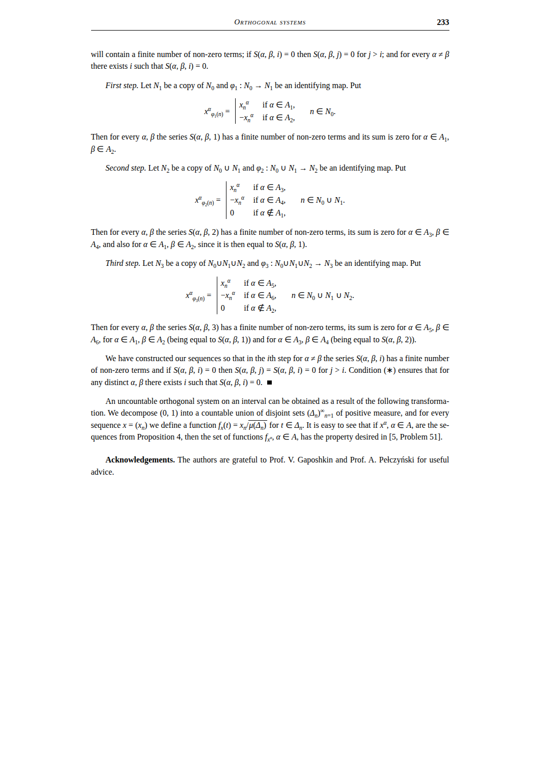Orthogonal systems 233
will contain a finite number of non-zero terms; if S(α, β, i) = 0 then S(α, β, j) = 0 for j > i; and for every α ≠ β there exists i such that S(α, β, i) = 0.
First step. Let N1 be a copy of N0 and φ1 : N0 → N1 be an identifying map. Put
xαφ1(n) = xnα if α ∈ A1, −xnα if α ∈ A2, n ∈ N0.
Then for every α, β the series S(α, β, 1) has a finite number of non-zero terms and its sum is zero for α ∈ A1, β ∈ A2.
Second step. Let N2 be a copy of N0 ∪ N1 and φ2 : N0 ∪ N1 → N2 be an identifying map. Put
xαφ2(n) = xnα if α ∈ A3, −xnα if α ∈ A4, 0 if α ∉ A1, n ∈ N0 ∪ N1.
Then for every α, β the series S(α, β, 2) has a finite number of non-zero terms, its sum is zero for α ∈ A3, β ∈ A4, and also for α ∈ A1, β ∈ A2, since it is then equal to S(α, β, 1).
Third step. Let N3 be a copy of N0∪N1∪N2 and φ3 : N0∪N1∪N2 → N3 be an identifying map. Put
xαφ3(n) = xnα if α ∈ A5, −xnα if α ∈ A6, 0 if α ∉ A2, n ∈ N0 ∪ N1 ∪ N2.
Then for every α, β the series S(α, β, 3) has a finite number of non-zero terms, its sum is zero for α ∈ A5, β ∈ A6, for α ∈ A1, β ∈ A2 (being equal to S(α, β, 1)) and for α ∈ A3, β ∈ A4 (being equal to S(α, β, 2)).
We have constructed our sequences so that in the ith step for α ≠ β the series S(α, β, i) has a finite number of non-zero terms and if S(α, β, i) = 0 then S(α, β, j) = S(α, β, i) = 0 for j > i. Condition (∗) ensures that for any distinct α, β there exists i such that S(α, β, i) = 0.
An uncountable orthogonal system on an interval can be obtained as a result of the following transformation. We decompose (0, 1) into a countable union of disjoint sets (Δn)∞n=1 of positive measure, and for every sequence x = (xn) we define a function fx(t) = xn/μ(Δn) for t ∈ Δn. It is easy to see that if xα, α ∈ A, are the sequences from Proposition 4, then the set of functions fxα, α ∈ A, has the property desired in [5, Problem 51].
Acknowledgements. The authors are grateful to Prof. V. Gaposhkin and Prof. A. Pełczyński for useful advice.